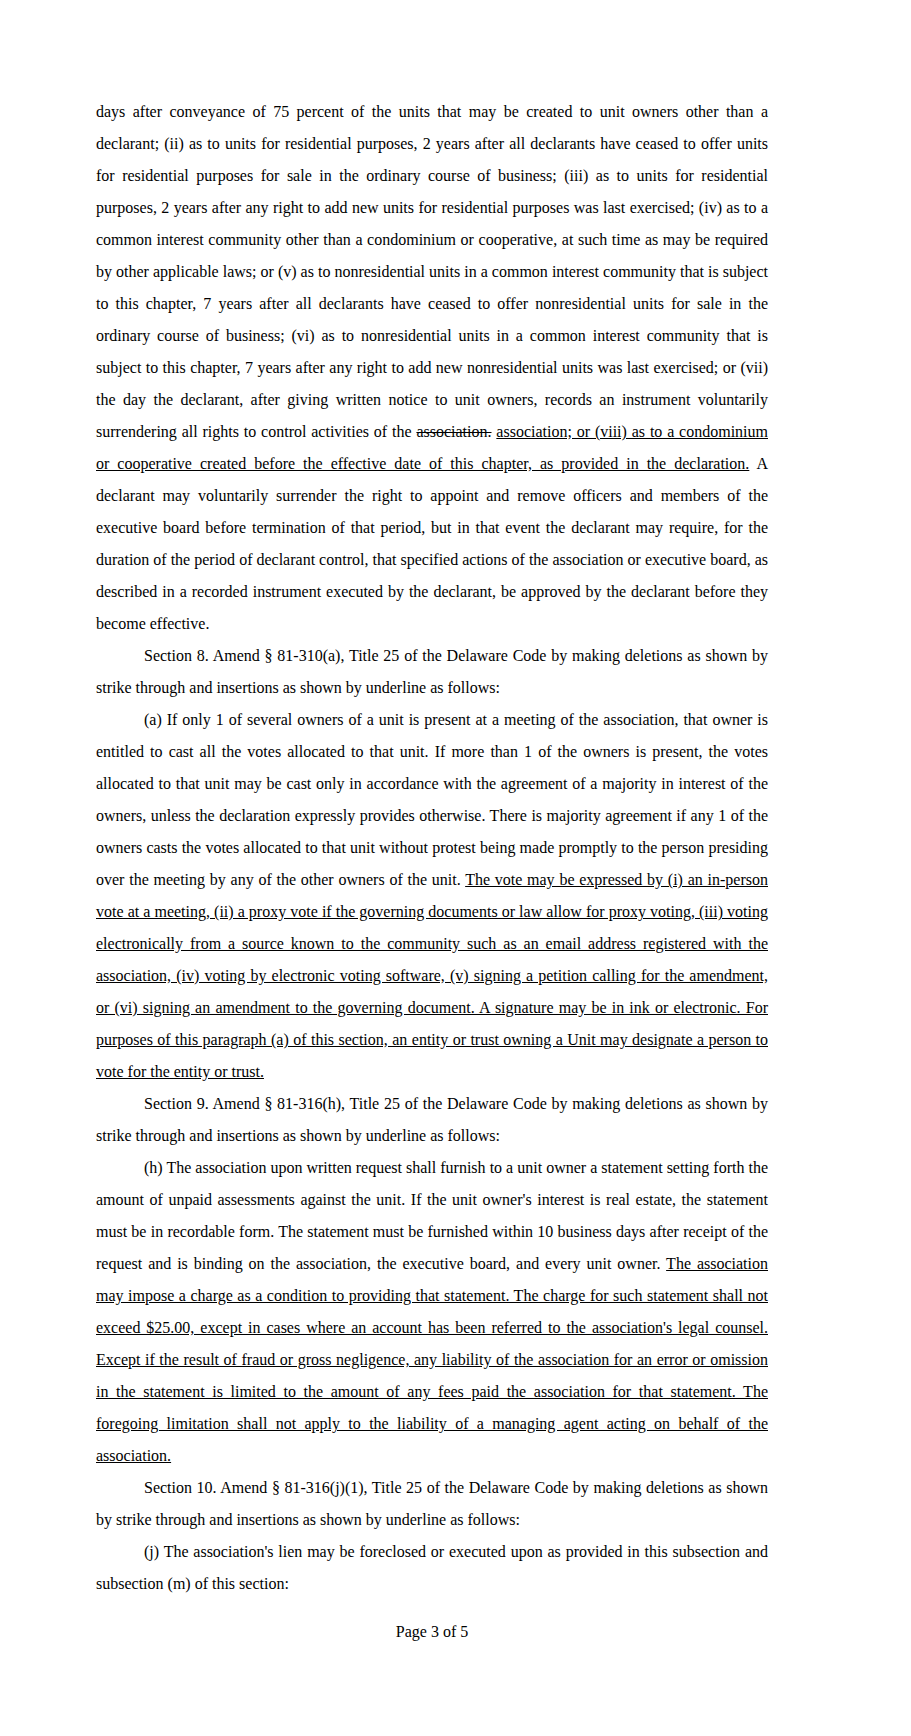days after conveyance of 75 percent of the units that may be created to unit owners other than a declarant; (ii) as to units for residential purposes, 2 years after all declarants have ceased to offer units for residential purposes for sale in the ordinary course of business; (iii) as to units for residential purposes, 2 years after any right to add new units for residential purposes was last exercised; (iv) as to a common interest community other than a condominium or cooperative, at such time as may be required by other applicable laws; or (v) as to nonresidential units in a common interest community that is subject to this chapter, 7 years after all declarants have ceased to offer nonresidential units for sale in the ordinary course of business; (vi) as to nonresidential units in a common interest community that is subject to this chapter, 7 years after any right to add new nonresidential units was last exercised; or (vii) the day the declarant, after giving written notice to unit owners, records an instrument voluntarily surrendering all rights to control activities of the association. association; or (viii) as to a condominium or cooperative created before the effective date of this chapter, as provided in the declaration. A declarant may voluntarily surrender the right to appoint and remove officers and members of the executive board before termination of that period, but in that event the declarant may require, for the duration of the period of declarant control, that specified actions of the association or executive board, as described in a recorded instrument executed by the declarant, be approved by the declarant before they become effective.
Section 8. Amend § 81-310(a), Title 25 of the Delaware Code by making deletions as shown by strike through and insertions as shown by underline as follows:
(a) If only 1 of several owners of a unit is present at a meeting of the association, that owner is entitled to cast all the votes allocated to that unit. If more than 1 of the owners is present, the votes allocated to that unit may be cast only in accordance with the agreement of a majority in interest of the owners, unless the declaration expressly provides otherwise. There is majority agreement if any 1 of the owners casts the votes allocated to that unit without protest being made promptly to the person presiding over the meeting by any of the other owners of the unit. The vote may be expressed by (i) an in-person vote at a meeting, (ii) a proxy vote if the governing documents or law allow for proxy voting, (iii) voting electronically from a source known to the community such as an email address registered with the association, (iv) voting by electronic voting software, (v) signing a petition calling for the amendment, or (vi) signing an amendment to the governing document. A signature may be in ink or electronic. For purposes of this paragraph (a) of this section, an entity or trust owning a Unit may designate a person to vote for the entity or trust.
Section 9. Amend § 81-316(h), Title 25 of the Delaware Code by making deletions as shown by strike through and insertions as shown by underline as follows:
(h) The association upon written request shall furnish to a unit owner a statement setting forth the amount of unpaid assessments against the unit. If the unit owner's interest is real estate, the statement must be in recordable form. The statement must be furnished within 10 business days after receipt of the request and is binding on the association, the executive board, and every unit owner. The association may impose a charge as a condition to providing that statement. The charge for such statement shall not exceed $25.00, except in cases where an account has been referred to the association's legal counsel. Except if the result of fraud or gross negligence, any liability of the association for an error or omission in the statement is limited to the amount of any fees paid the association for that statement. The foregoing limitation shall not apply to the liability of a managing agent acting on behalf of the association.
Section 10. Amend § 81-316(j)(1), Title 25 of the Delaware Code by making deletions as shown by strike through and insertions as shown by underline as follows:
(j) The association's lien may be foreclosed or executed upon as provided in this subsection and subsection (m) of this section:
Page 3 of 5